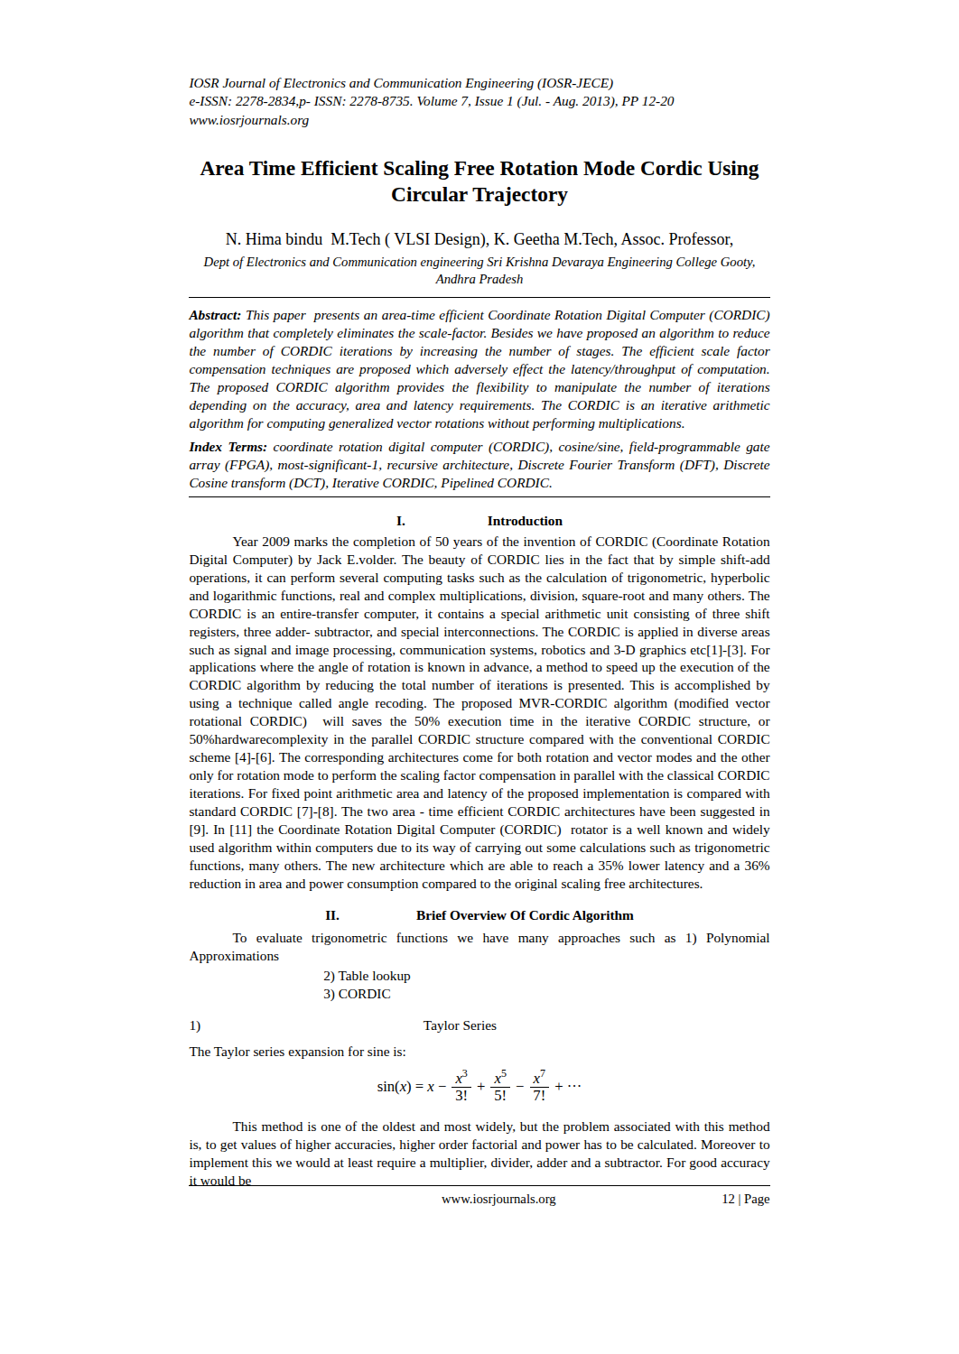IOSR Journal of Electronics and Communication Engineering (IOSR-JECE)
e-ISSN: 2278-2834,p- ISSN: 2278-8735. Volume 7, Issue 1 (Jul. - Aug. 2013), PP 12-20
www.iosrjournals.org
Area Time Efficient Scaling Free Rotation Mode Cordic Using Circular Trajectory
N. Hima bindu M.Tech ( VLSI Design), K. Geetha M.Tech, Assoc. Professor,
Dept of Electronics and Communication engineering Sri Krishna Devaraya Engineering College Gooty, Andhra Pradesh
Abstract: This paper presents an area-time efficient Coordinate Rotation Digital Computer (CORDIC) algorithm that completely eliminates the scale-factor. Besides we have proposed an algorithm to reduce the number of CORDIC iterations by increasing the number of stages. The efficient scale factor compensation techniques are proposed which adversely effect the latency/throughput of computation. The proposed CORDIC algorithm provides the flexibility to manipulate the number of iterations depending on the accuracy, area and latency requirements. The CORDIC is an iterative arithmetic algorithm for computing generalized vector rotations without performing multiplications.
Index Terms: coordinate rotation digital computer (CORDIC), cosine/sine, field-programmable gate array (FPGA), most-significant-1, recursive architecture, Discrete Fourier Transform (DFT), Discrete Cosine transform (DCT), Iterative CORDIC, Pipelined CORDIC.
I. Introduction
Year 2009 marks the completion of 50 years of the invention of CORDIC (Coordinate Rotation Digital Computer) by Jack E.volder. The beauty of CORDIC lies in the fact that by simple shift-add operations, it can perform several computing tasks such as the calculation of trigonometric, hyperbolic and logarithmic functions, real and complex multiplications, division, square-root and many others. The CORDIC is an entire-transfer computer, it contains a special arithmetic unit consisting of three shift registers, three adder- subtractor, and special interconnections. The CORDIC is applied in diverse areas such as signal and image processing, communication systems, robotics and 3-D graphics etc[1]-[3]. For applications where the angle of rotation is known in advance, a method to speed up the execution of the CORDIC algorithm by reducing the total number of iterations is presented. This is accomplished by using a technique called angle recoding. The proposed MVR-CORDIC algorithm (modified vector rotational CORDIC) will saves the 50% execution time in the iterative CORDIC structure, or 50%hardwarecomplexity in the parallel CORDIC structure compared with the conventional CORDIC scheme [4]-[6]. The corresponding architectures come for both rotation and vector modes and the other only for rotation mode to perform the scaling factor compensation in parallel with the classical CORDIC iterations. For fixed point arithmetic area and latency of the proposed implementation is compared with standard CORDIC [7]-[8]. The two area - time efficient CORDIC architectures have been suggested in [9]. In [11] the Coordinate Rotation Digital Computer (CORDIC) rotator is a well known and widely used algorithm within computers due to its way of carrying out some calculations such as trigonometric functions, many others. The new architecture which are able to reach a 35% lower latency and a 36% reduction in area and power consumption compared to the original scaling free architectures.
II. Brief Overview Of Cordic Algorithm
To evaluate trigonometric functions we have many approaches such as 1) Polynomial Approximations
2) Table lookup
3) CORDIC
1) Taylor Series
The Taylor series expansion for sine is:
sin(x) = x − x33! + x55! − x77! + ···
This method is one of the oldest and most widely, but the problem associated with this method is, to get values of higher accuracies, higher order factorial and power has to be calculated. Moreover to implement this we would at least require a multiplier, divider, adder and a subtractor. For good accuracy it would be
www.iosrjournals.org
12 | Page